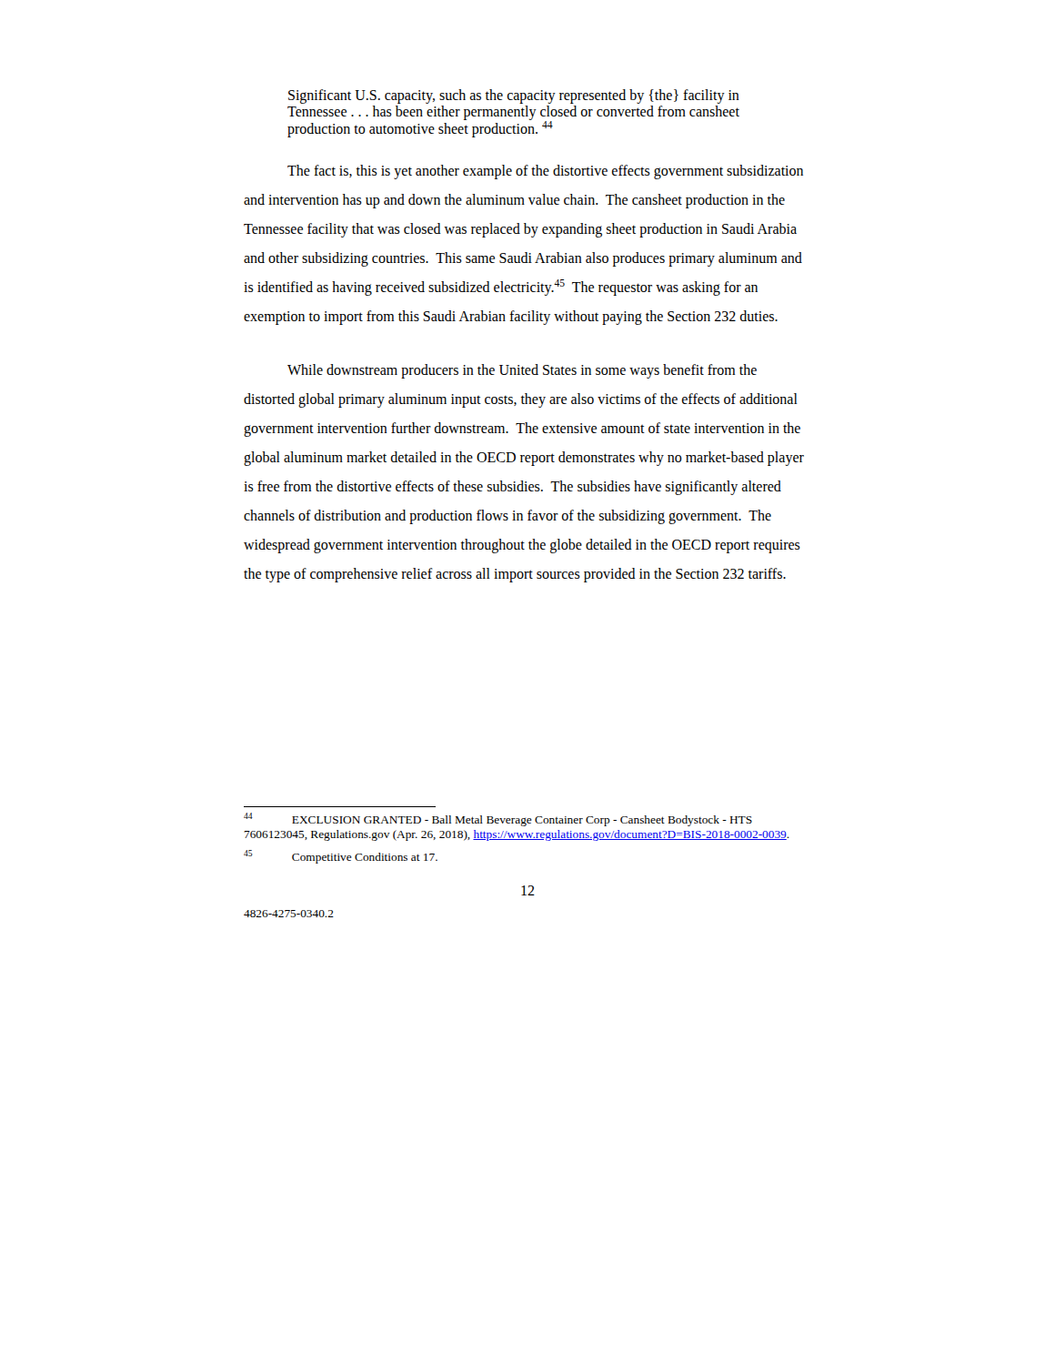Significant U.S. capacity, such as the capacity represented by {the} facility in
Tennessee . . . has been either permanently closed or converted from cansheet
production to automotive sheet production. 44
The fact is, this is yet another example of the distortive effects government subsidization and intervention has up and down the aluminum value chain. The cansheet production in the Tennessee facility that was closed was replaced by expanding sheet production in Saudi Arabia and other subsidizing countries. This same Saudi Arabian also produces primary aluminum and is identified as having received subsidized electricity.45 The requestor was asking for an exemption to import from this Saudi Arabian facility without paying the Section 232 duties.
While downstream producers in the United States in some ways benefit from the distorted global primary aluminum input costs, they are also victims of the effects of additional government intervention further downstream. The extensive amount of state intervention in the global aluminum market detailed in the OECD report demonstrates why no market-based player is free from the distortive effects of these subsidies. The subsidies have significantly altered channels of distribution and production flows in favor of the subsidizing government. The widespread government intervention throughout the globe detailed in the OECD report requires the type of comprehensive relief across all import sources provided in the Section 232 tariffs.
44 EXCLUSION GRANTED - Ball Metal Beverage Container Corp - Cansheet Bodystock - HTS 7606123045, Regulations.gov (Apr. 26, 2018), https://www.regulations.gov/document?D=BIS-2018-0002-0039. 45 Competitive Conditions at 17.
12
4826-4275-0340.2